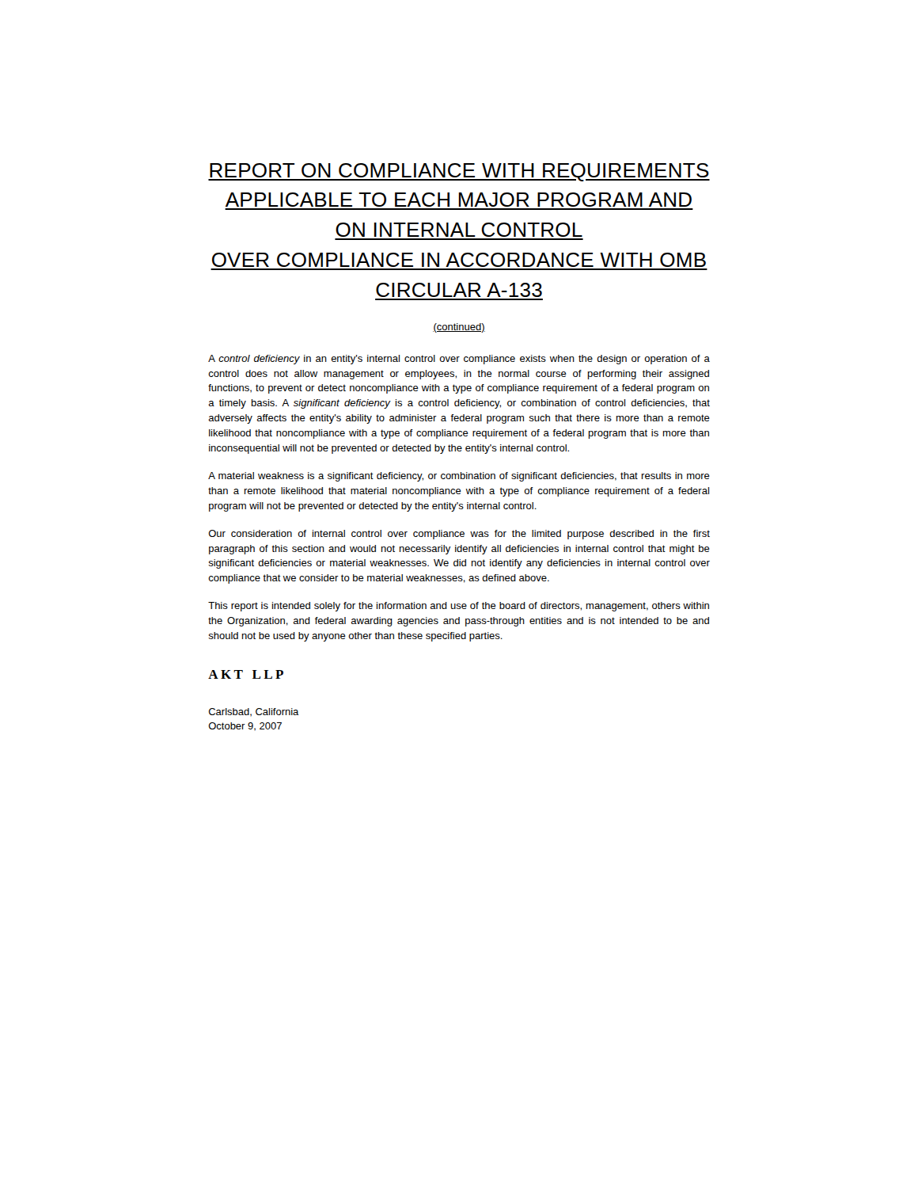REPORT ON COMPLIANCE WITH REQUIREMENTS APPLICABLE TO EACH MAJOR PROGRAM AND ON INTERNAL CONTROL OVER COMPLIANCE IN ACCORDANCE WITH OMB CIRCULAR A-133
(continued)
A control deficiency in an entity's internal control over compliance exists when the design or operation of a control does not allow management or employees, in the normal course of performing their assigned functions, to prevent or detect noncompliance with a type of compliance requirement of a federal program on a timely basis. A significant deficiency is a control deficiency, or combination of control deficiencies, that adversely affects the entity's ability to administer a federal program such that there is more than a remote likelihood that noncompliance with a type of compliance requirement of a federal program that is more than inconsequential will not be prevented or detected by the entity's internal control.
A material weakness is a significant deficiency, or combination of significant deficiencies, that results in more than a remote likelihood that material noncompliance with a type of compliance requirement of a federal program will not be prevented or detected by the entity's internal control.
Our consideration of internal control over compliance was for the limited purpose described in the first paragraph of this section and would not necessarily identify all deficiencies in internal control that might be significant deficiencies or material weaknesses. We did not identify any deficiencies in internal control over compliance that we consider to be material weaknesses, as defined above.
This report is intended solely for the information and use of the board of directors, management, others within the Organization, and federal awarding agencies and pass-through entities and is not intended to be and should not be used by anyone other than these specified parties.
A K T L L P
Carlsbad, California
October 9, 2007